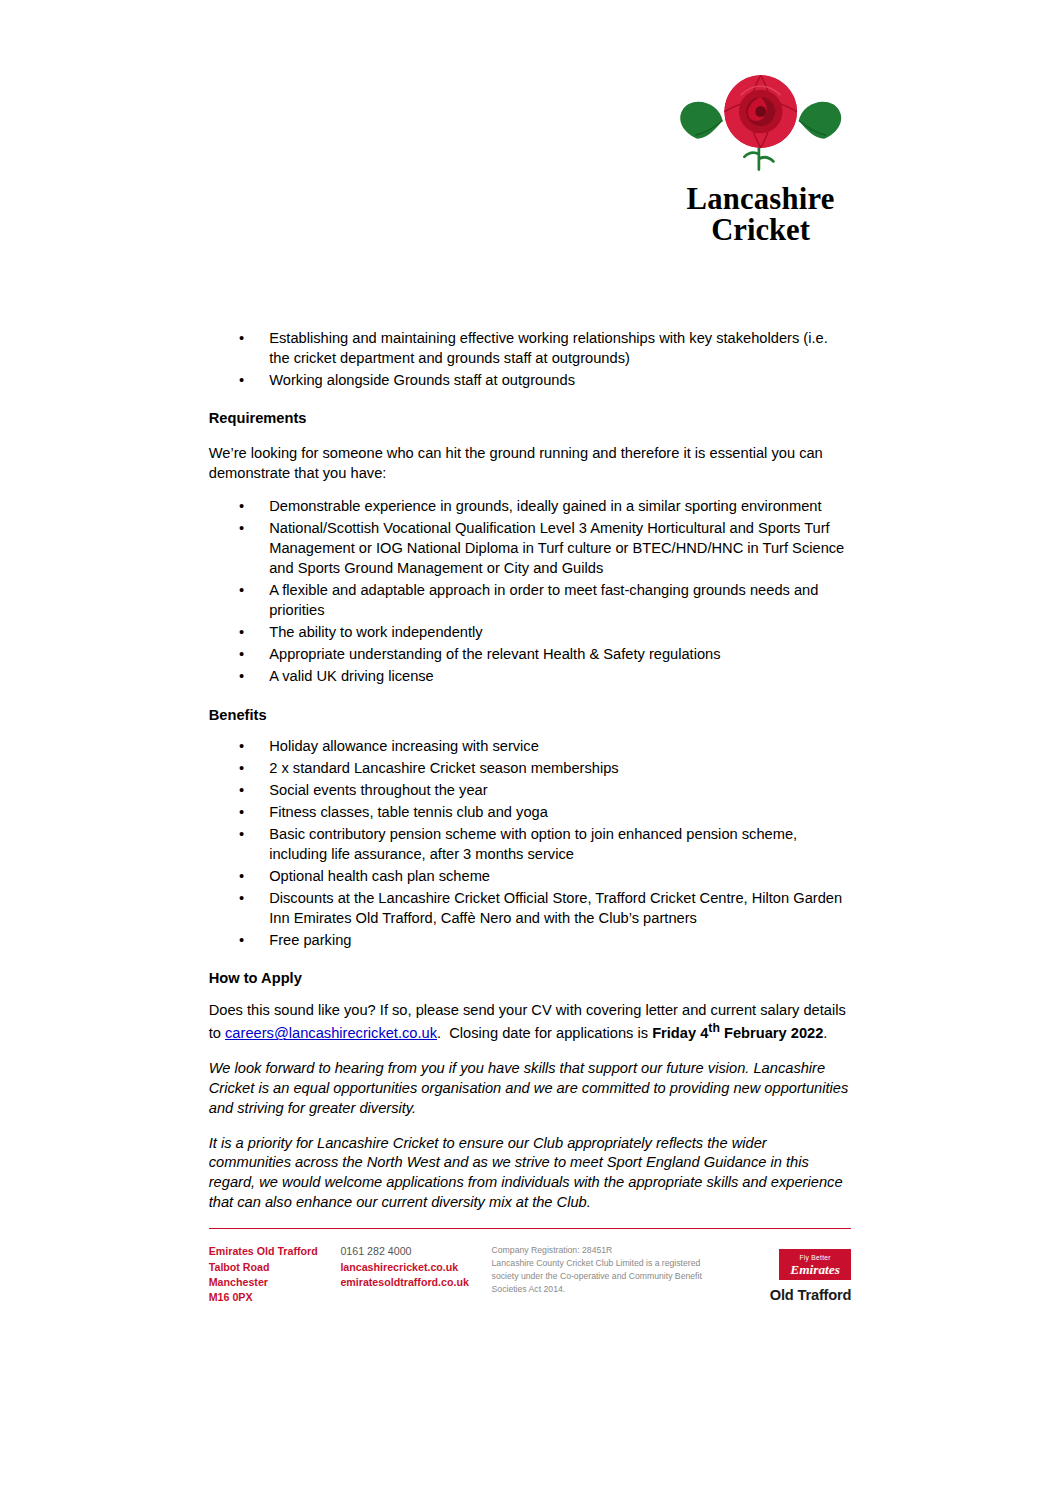Lancashire Cricket
Establishing and maintaining effective working relationships with key stakeholders (i.e. the cricket department and grounds staff at outgrounds)
Working alongside Grounds staff at outgrounds
Requirements
We’re looking for someone who can hit the ground running and therefore it is essential you can demonstrate that you have:
Demonstrable experience in grounds, ideally gained in a similar sporting environment
National/Scottish Vocational Qualification Level 3 Amenity Horticultural and Sports Turf Management or IOG National Diploma in Turf culture or BTEC/HND/HNC in Turf Science and Sports Ground Management or City and Guilds
A flexible and adaptable approach in order to meet fast-changing grounds needs and priorities
The ability to work independently
Appropriate understanding of the relevant Health & Safety regulations
A valid UK driving license
Benefits
Holiday allowance increasing with service
2 x standard Lancashire Cricket season memberships
Social events throughout the year
Fitness classes, table tennis club and yoga
Basic contributory pension scheme with option to join enhanced pension scheme, including life assurance, after 3 months service
Optional health cash plan scheme
Discounts at the Lancashire Cricket Official Store, Trafford Cricket Centre, Hilton Garden Inn Emirates Old Trafford, Caffè Nero and with the Club’s partners
Free parking
How to Apply
Does this sound like you? If so, please send your CV with covering letter and current salary details to careers@lancashirecricket.co.uk. Closing date for applications is Friday 4th February 2022.
We look forward to hearing from you if you have skills that support our future vision. Lancashire Cricket is an equal opportunities organisation and we are committed to providing new opportunities and striving for greater diversity.
It is a priority for Lancashire Cricket to ensure our Club appropriately reflects the wider communities across the North West and as we strive to meet Sport England Guidance in this regard, we would welcome applications from individuals with the appropriate skills and experience that can also enhance our current diversity mix at the Club.
Emirates Old Trafford
Talbot Road
Manchester
M16 0PX
0161 282 4000
lancashirecricket.co.uk emiratesoldtrafford.co.uk
Company Registration: 28451R
Lancashire County Cricket Club Limited is a registered society under the Co-operative and Community Benefit Societies Act 2014.
Fly Better Emirates
Old Trafford